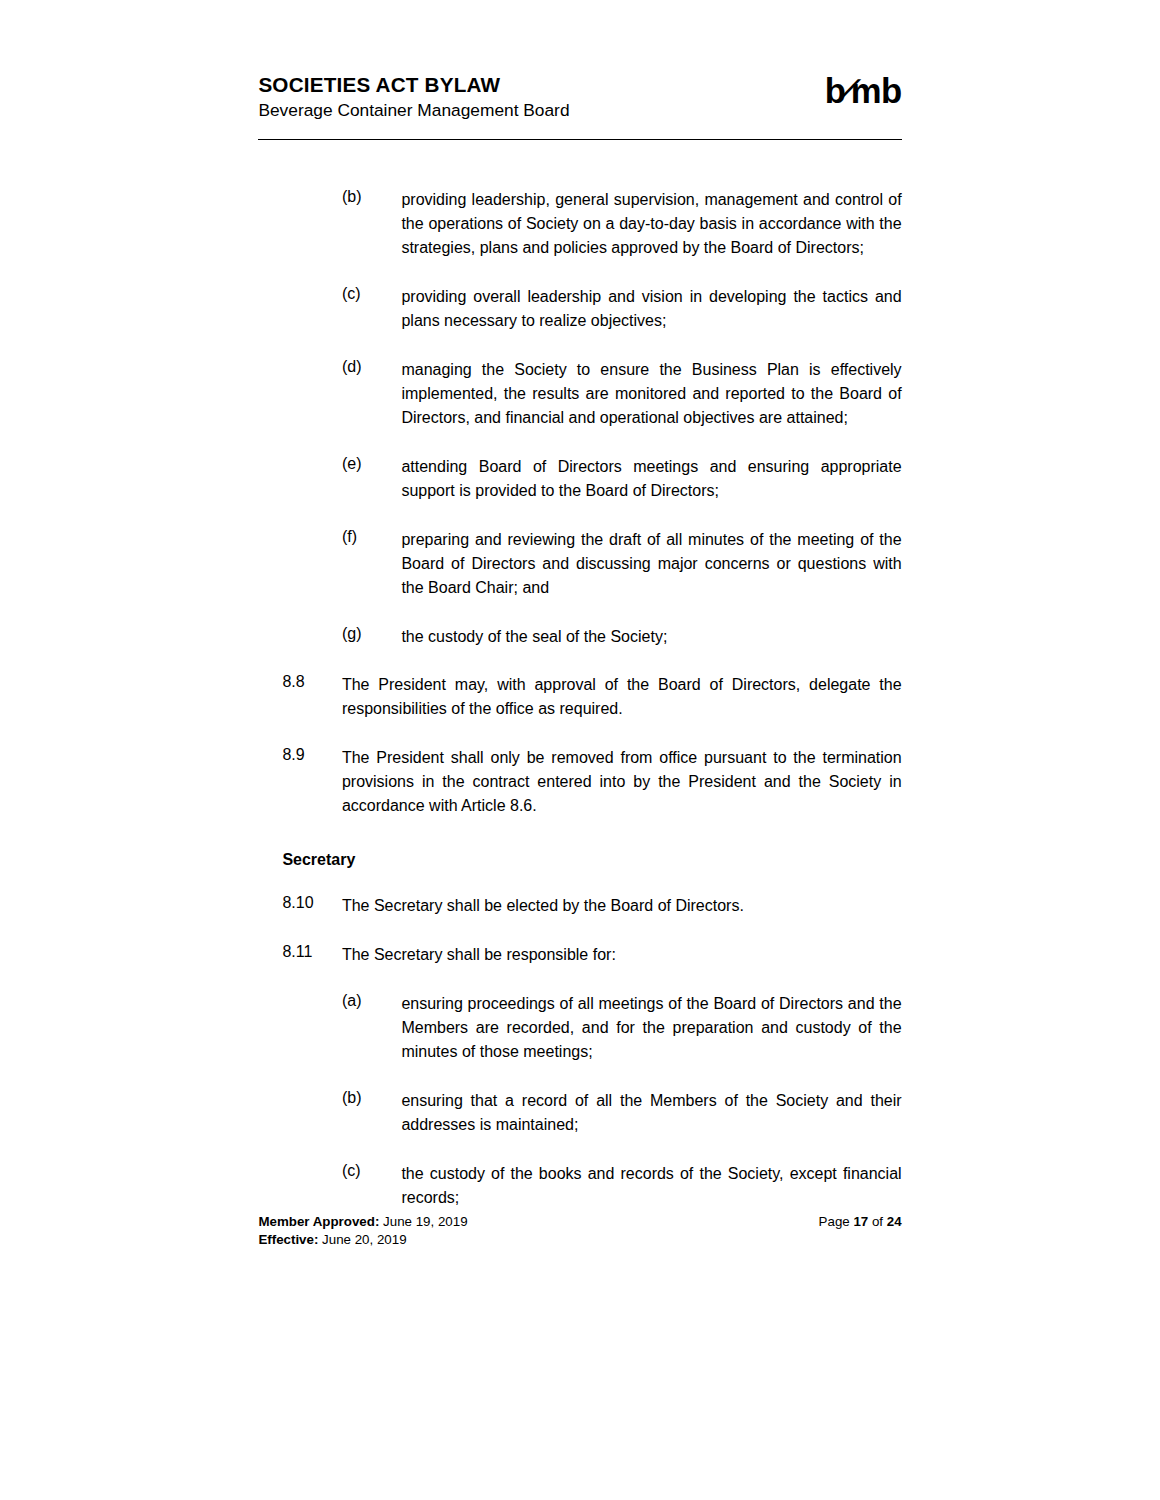SOCIETIES ACT BYLAW
Beverage Container Management Board
b∕mb
(b)
providing leadership, general supervision, management and control of the operations of Society on a day-to-day basis in accordance with the strategies, plans and policies approved by the Board of Directors;
(c)
providing overall leadership and vision in developing the tactics and plans necessary to realize objectives;
(d)
managing the Society to ensure the Business Plan is effectively implemented, the results are monitored and reported to the Board of Directors, and financial and operational objectives are attained;
(e)
attending Board of Directors meetings and ensuring appropriate support is provided to the Board of Directors;
(f)
preparing and reviewing the draft of all minutes of the meeting of the Board of Directors and discussing major concerns or questions with the Board Chair; and
(g)
the custody of the seal of the Society;
8.8
The President may, with approval of the Board of Directors, delegate the responsibilities of the office as required.
8.9
The President shall only be removed from office pursuant to the termination provisions in the contract entered into by the President and the Society in accordance with Article 8.6.
Secretary
8.10
The Secretary shall be elected by the Board of Directors.
8.11
The Secretary shall be responsible for:
(a)
ensuring proceedings of all meetings of the Board of Directors and the Members are recorded, and for the preparation and custody of the minutes of those meetings;
(b)
ensuring that a record of all the Members of the Society and their addresses is maintained;
(c)
the custody of the books and records of the Society, except financial records;
Member Approved: June 19, 2019
Effective: June 20, 2019
Page 17 of 24